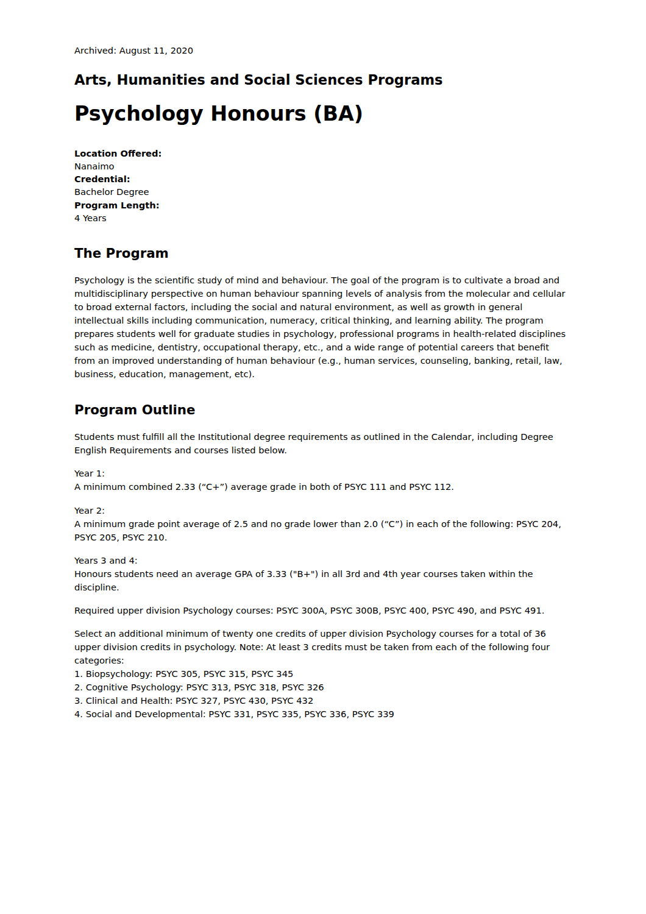Archived: August 11, 2020
Arts, Humanities and Social Sciences Programs
Psychology Honours (BA)
Location Offered:
Nanaimo
Credential:
Bachelor Degree
Program Length:
4 Years
The Program
Psychology is the scientific study of mind and behaviour. The goal of the program is to cultivate a broad and multidisciplinary perspective on human behaviour spanning levels of analysis from the molecular and cellular to broad external factors, including the social and natural environment, as well as growth in general intellectual skills including communication, numeracy, critical thinking, and learning ability. The program prepares students well for graduate studies in psychology, professional programs in health-related disciplines such as medicine, dentistry, occupational therapy, etc., and a wide range of potential careers that benefit from an improved understanding of human behaviour (e.g., human services, counseling, banking, retail, law, business, education, management, etc).
Program Outline
Students must fulfill all the Institutional degree requirements as outlined in the Calendar, including Degree English Requirements and courses listed below.
Year 1:
A minimum combined 2.33 (“C+”) average grade in both of PSYC 111 and PSYC 112.
Year 2:
A minimum grade point average of 2.5 and no grade lower than 2.0 (“C”) in each of the following: PSYC 204, PSYC 205, PSYC 210.
Years 3 and 4:
Honours students need an average GPA of 3.33 ("B+") in all 3rd and 4th year courses taken within the discipline.
Required upper division Psychology courses: PSYC 300A, PSYC 300B, PSYC 400, PSYC 490, and PSYC 491.
Select an additional minimum of twenty one credits of upper division Psychology courses for a total of 36 upper division credits in psychology. Note: At least 3 credits must be taken from each of the following four categories:
1. Biopsychology: PSYC 305, PSYC 315, PSYC 345
2. Cognitive Psychology: PSYC 313, PSYC 318, PSYC 326
3. Clinical and Health: PSYC 327, PSYC 430, PSYC 432
4. Social and Developmental: PSYC 331, PSYC 335, PSYC 336, PSYC 339